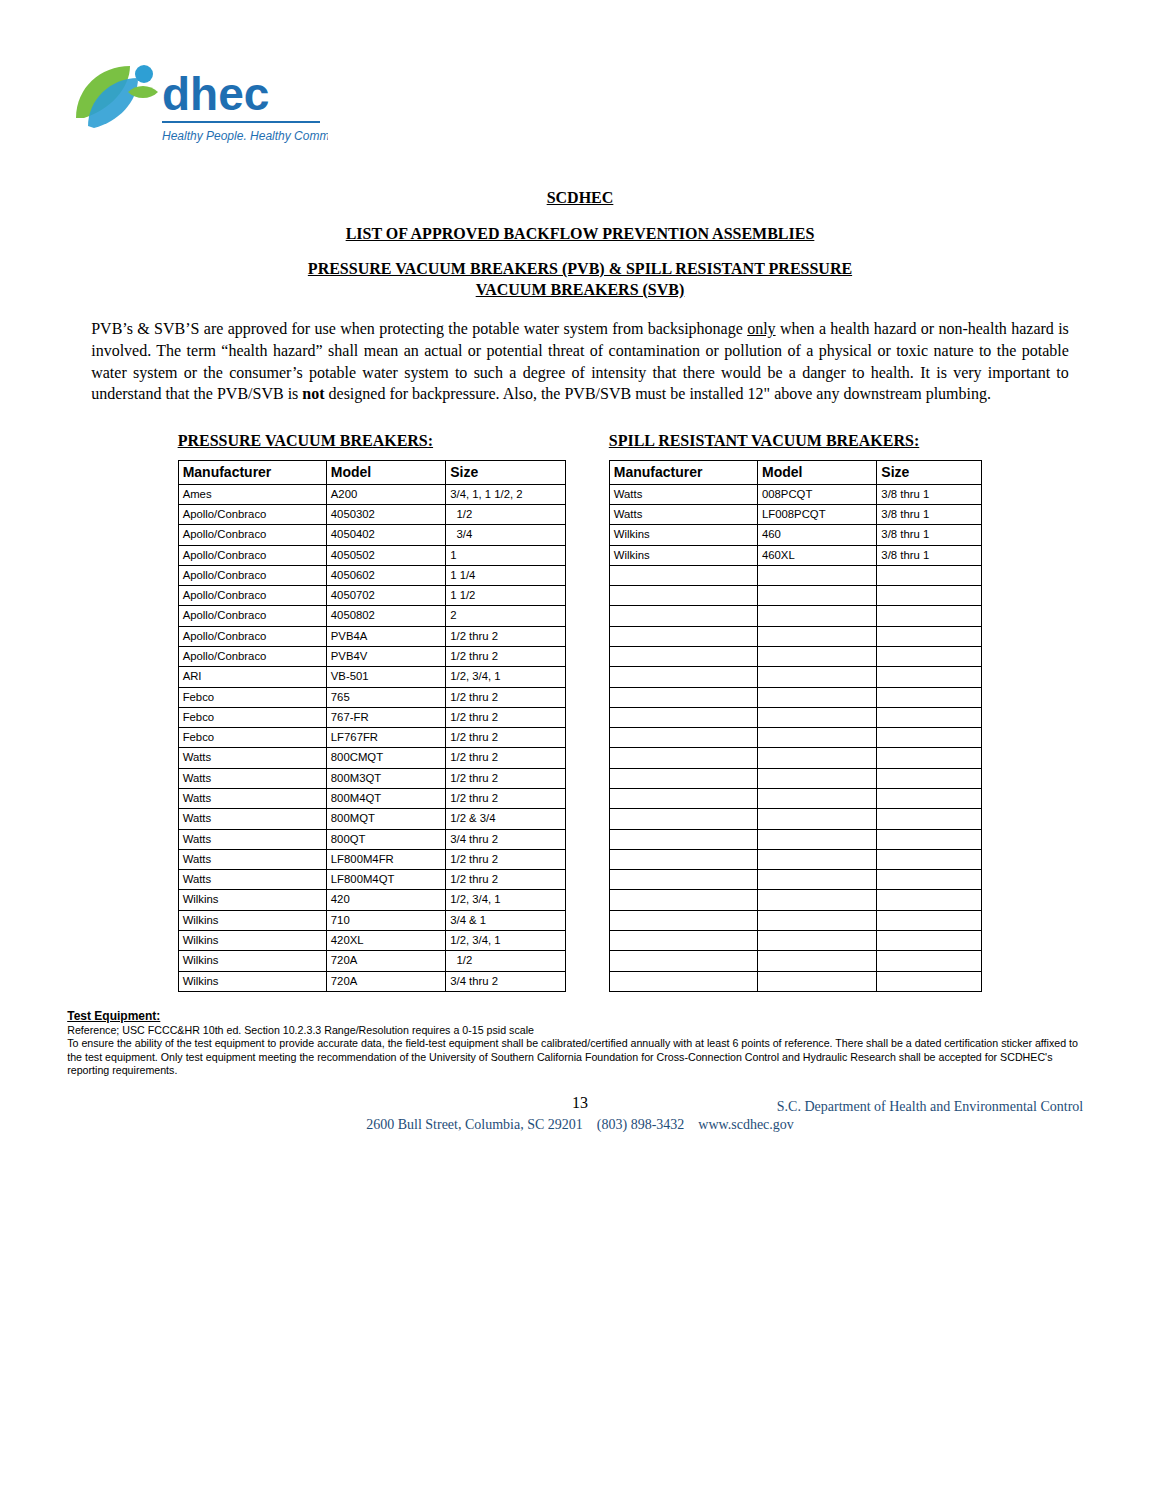SCDHEC logo dhec Healthy People. Healthy Communities.
SCDHEC
LIST OF APPROVED BACKFLOW PREVENTION ASSEMBLIES
PRESSURE VACUUM BREAKERS (PVB) & SPILL RESISTANT PRESSURE
VACUUM BREAKERS (SVB)
PVB’s & SVB’S are approved for use when protecting the potable water system from backsiphonage only when a health hazard or non-health hazard is involved. The term “health hazard” shall mean an actual or potential threat of contamination or pollution of a physical or toxic nature to the potable water system or the consumer’s potable water system to such a degree of intensity that there would be a danger to health. It is very important to understand that the PVB/SVB is not designed for backpressure. Also, the PVB/SVB must be installed 12" above any downstream plumbing.
PRESSURE VACUUM BREAKERS:
| Manufacturer | Model | Size |
| --- | --- | --- |
| Ames | A200 | 3/4, 1, 1 1/2, 2 |
| Apollo/Conbraco | 4050302 | 1/2 |
| Apollo/Conbraco | 4050402 | 3/4 |
| Apollo/Conbraco | 4050502 | 1 |
| Apollo/Conbraco | 4050602 | 1 1/4 |
| Apollo/Conbraco | 4050702 | 1 1/2 |
| Apollo/Conbraco | 4050802 | 2 |
| Apollo/Conbraco | PVB4A | 1/2 thru 2 |
| Apollo/Conbraco | PVB4V | 1/2 thru 2 |
| ARI | VB-501 | 1/2, 3/4, 1 |
| Febco | 765 | 1/2 thru 2 |
| Febco | 767-FR | 1/2 thru 2 |
| Febco | LF767FR | 1/2 thru 2 |
| Watts | 800CMQT | 1/2 thru 2 |
| Watts | 800M3QT | 1/2 thru 2 |
| Watts | 800M4QT | 1/2 thru 2 |
| Watts | 800MQT | 1/2 & 3/4 |
| Watts | 800QT | 3/4 thru 2 |
| Watts | LF800M4FR | 1/2 thru 2 |
| Watts | LF800M4QT | 1/2 thru 2 |
| Wilkins | 420 | 1/2, 3/4, 1 |
| Wilkins | 710 | 3/4 & 1 |
| Wilkins | 420XL | 1/2, 3/4, 1 |
| Wilkins | 720A | 1/2 |
| Wilkins | 720A | 3/4 thru 2 |
SPILL RESISTANT VACUUM BREAKERS:
| Manufacturer | Model | Size |
| --- | --- | --- |
| Watts | 008PCQT | 3/8 thru 1 |
| Watts | LF008PCQT | 3/8 thru 1 |
| Wilkins | 460 | 3/8 thru 1 |
| Wilkins | 460XL | 3/8 thru 1 |
Test Equipment:
Reference; USC FCCC&HR 10th ed. Section 10.2.3.3 Range/Resolution requires a 0-15 psid scale
To ensure the ability of the test equipment to provide accurate data, the field-test equipment shall be calibrated/certified annually with at least 6 points of reference. There shall be a dated certification sticker affixed to the test equipment. Only test equipment meeting the recommendation of the University of Southern California Foundation for Cross-Connection Control and Hydraulic Research shall be accepted for SCDHEC's reporting requirements.
13
S.C. Department of Health and Environmental Control 2600 Bull Street, Columbia, SC 29201 (803) 898-3432 www.scdhec.gov